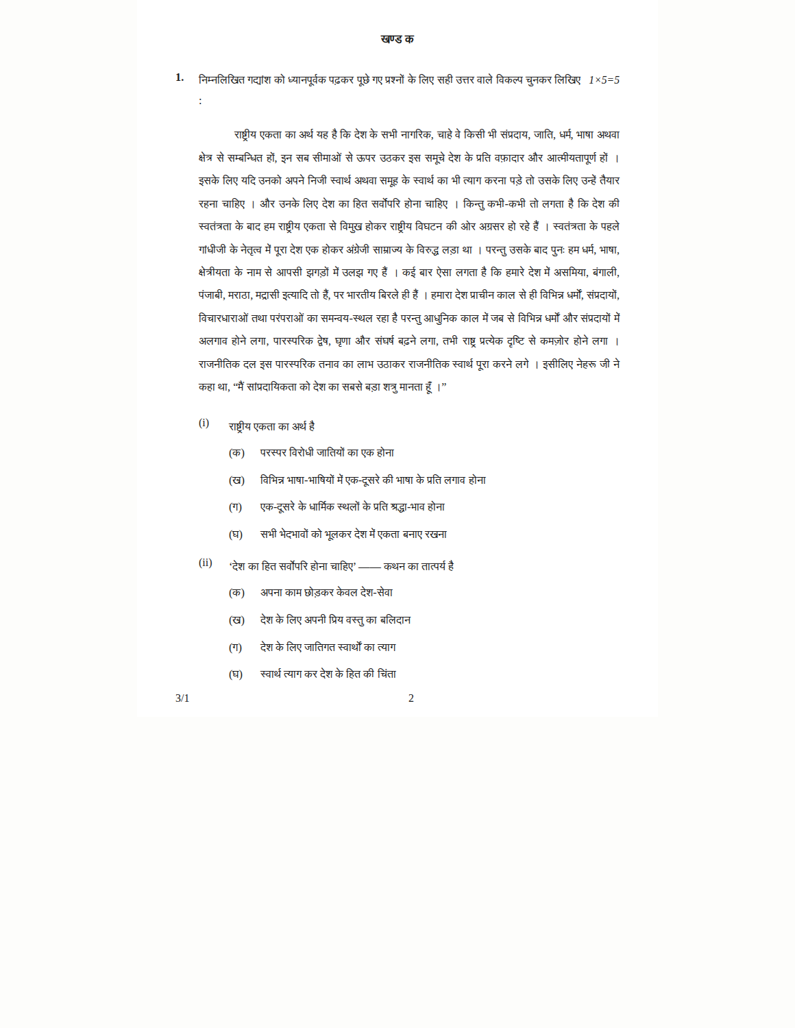खण्ड क
1.
1×5=5 निम्नलिखित गद्यांश को ध्यानपूर्वक पढ़कर पूछे गए प्रश्नों के लिए सही उत्तर वाले विकल्प चुनकर लिखिए :
राष्ट्रीय एकता का अर्थ यह है कि देश के सभी नागरिक, चाहे वे किसी भी संप्रदाय, जाति, धर्म, भाषा अथवा क्षेत्र से सम्बन्धित हों, इन सब सीमाओं से ऊपर उठकर इस समूचे देश के प्रति वफ़ादार और आत्मीयतापूर्ण हों । इसके लिए यदि उनको अपने निजी स्वार्थ अथवा समूह के स्वार्थ का भी त्याग करना पड़े तो उसके लिए उन्हें तैयार रहना चाहिए । और उनके लिए देश का हित सर्वोपरि होना चाहिए । किन्तु कभी-कभी तो लगता है कि देश की स्वतंत्रता के बाद हम राष्ट्रीय एकता से विमुख होकर राष्ट्रीय विघटन की ओर अग्रसर हो रहे हैं । स्वतंत्रता के पहले गांधीजी के नेतृत्व में पूरा देश एक होकर अंग्रेजी साम्राज्य के विरुद्ध लड़ा था । परन्तु उसके बाद पुनः हम धर्म, भाषा, क्षेत्रीयता के नाम से आपसी झगड़ों में उलझ गए हैं । कई बार ऐसा लगता है कि हमारे देश में असमिया, बंगाली, पंजाबी, मराठा, मद्रासी इत्यादि तो हैं, पर भारतीय बिरले ही हैं । हमारा देश प्राचीन काल से ही विभिन्न धर्मों, संप्रदायों, विचारधाराओं तथा परंपराओं का समन्वय-स्थल रहा है परन्तु आधुनिक काल में जब से विभिन्न धर्मों और संप्रदायों में अलगाव होने लगा, पारस्परिक द्वेष, घृणा और संघर्ष बढ़ने लगा, तभी राष्ट्र प्रत्येक दृष्टि से कमज़ोर होने लगा । राजनीतिक दल इस पारस्परिक तनाव का लाभ उठाकर राजनीतिक स्वार्थ पूरा करने लगे । इसीलिए नेहरू जी ने कहा था, “मैं सांप्रदायिकता को देश का सबसे बड़ा शत्रु मानता हूँ ।”
(i) राष्ट्रीय एकता का अर्थ है
(क) परस्पर विरोधी जातियों का एक होना
(ख) विभिन्न भाषा-भाषियों में एक-दूसरे की भाषा के प्रति लगाव होना
(ग) एक-दूसरे के धार्मिक स्थलों के प्रति श्रद्धा-भाव होना
(घ) सभी भेदभावों को भूलकर देश में एकता बनाए रखना
(ii)‘देश का हित सर्वोपरि होना चाहिए’ —— कथन का तात्पर्य है
(क) अपना काम छोड़कर केवल देश-सेवा
(ख) देश के लिए अपनी प्रिय वस्तु का बलिदान
(ग) देश के लिए जातिगत स्वार्थों का त्याग
(घ) स्वार्थ त्याग कर देश के हित की चिंता
3/1 2